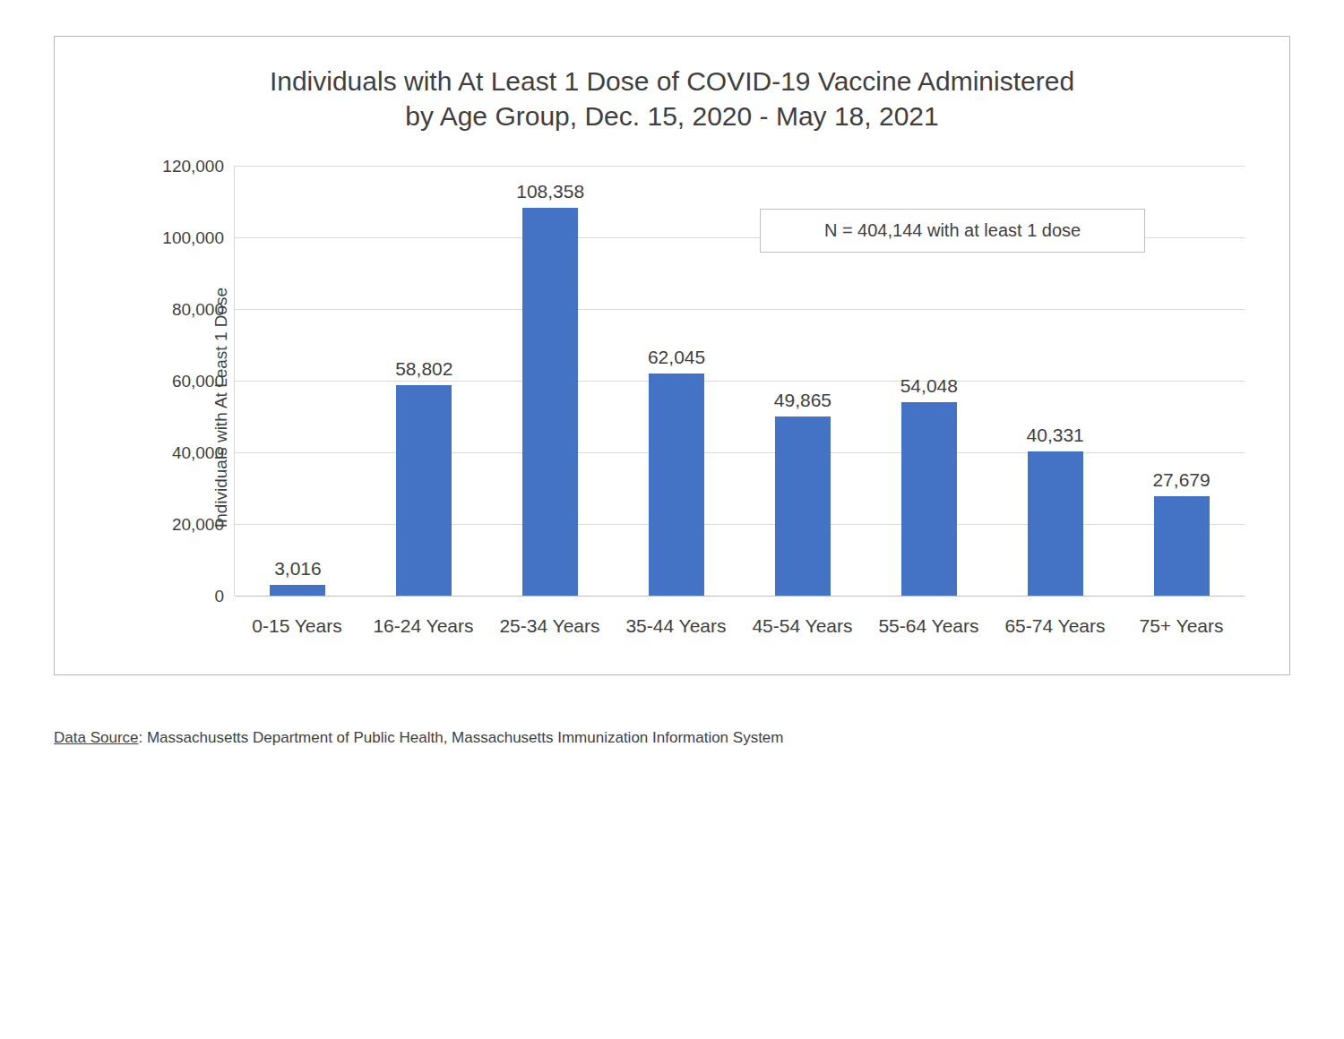Individuals with At Least 1 Dose of COVID-19 Vaccine Administered
by Age Group, Dec. 15, 2020 - May 18, 2021
Individuals with At Least 1 Dose
120,000
100,000
80,000
60,000
40,000
20,000
0
N = 404,144 with at least 1 dose
3,016
58,802
108,358
62,045
49,865
54,048
40,331
27,679
0-15 Years
16-24 Years
25-34 Years
35-44 Years
45-54 Years
55-64 Years
65-74 Years
75+ Years
Data Source: Massachusetts Department of Public Health, Massachusetts Immunization Information System